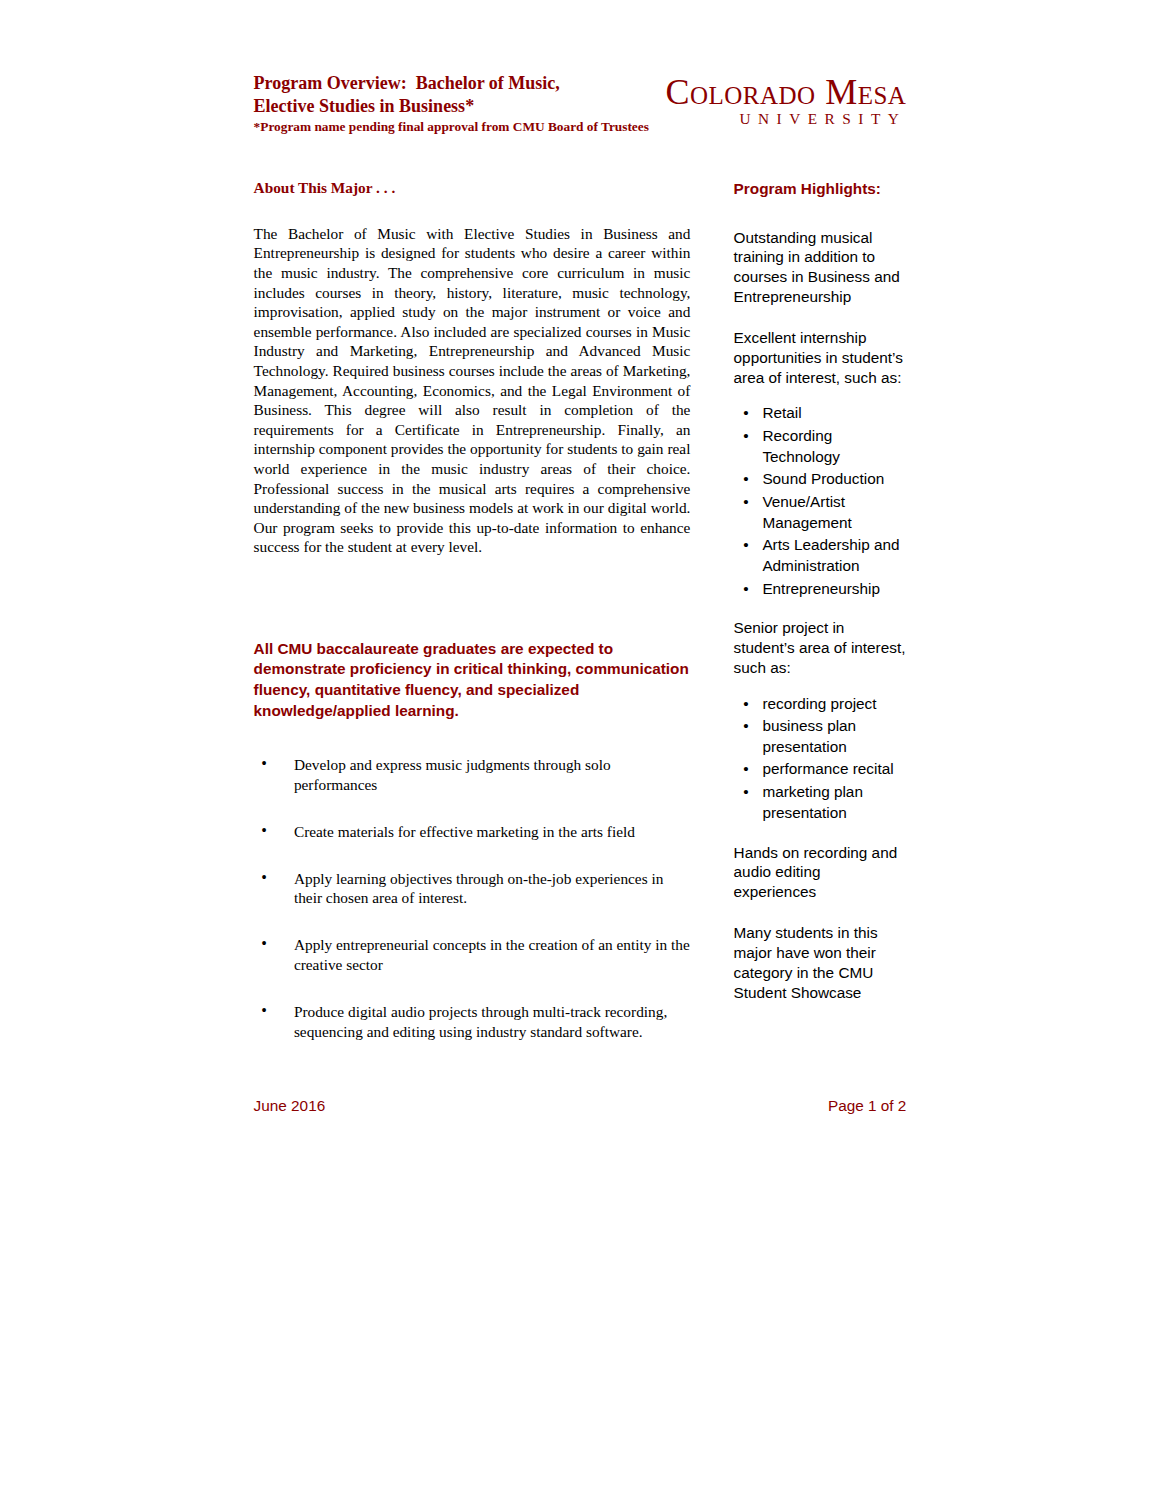Program Overview: Bachelor of Music,
Elective Studies in Business*
*Program name pending final approval from CMU Board of Trustees
Colorado Mesa
UNIVERSITY
About This Major . . .
The Bachelor of Music with Elective Studies in Business and Entrepreneurship is designed for students who desire a career within the music industry. The comprehensive core curriculum in music includes courses in theory, history, literature, music technology, improvisation, applied study on the major instrument or voice and ensemble performance. Also included are specialized courses in Music Industry and Marketing, Entrepreneurship and Advanced Music Technology. Required business courses include the areas of Marketing, Management, Accounting, Economics, and the Legal Environment of Business. This degree will also result in completion of the requirements for a Certificate in Entrepreneurship. Finally, an internship component provides the opportunity for students to gain real world experience in the music industry areas of their choice. Professional success in the musical arts requires a comprehensive understanding of the new business models at work in our digital world. Our program seeks to provide this up-to-date information to enhance success for the student at every level.
All CMU baccalaureate graduates are expected to demonstrate proficiency in critical thinking, communication fluency, quantitative fluency, and specialized knowledge/applied learning.
Develop and express music judgments through solo performances
Create materials for effective marketing in the arts field
Apply learning objectives through on-the-job experiences in their chosen area of interest.
Apply entrepreneurial concepts in the creation of an entity in the creative sector
Produce digital audio projects through multi-track recording, sequencing and editing using industry standard software.
Program Highlights:
Outstanding musical training in addition to courses in Business and Entrepreneurship
Excellent internship opportunities in student’s area of interest, such as:
Retail
Recording Technology
Sound Production
Venue/Artist Management
Arts Leadership and Administration
Entrepreneurship
Senior project in student’s area of interest, such as:
recording project
business plan presentation
performance recital
marketing plan presentation
Hands on recording and audio editing experiences
Many students in this major have won their category in the CMU Student Showcase
June 2016
Page 1 of 2